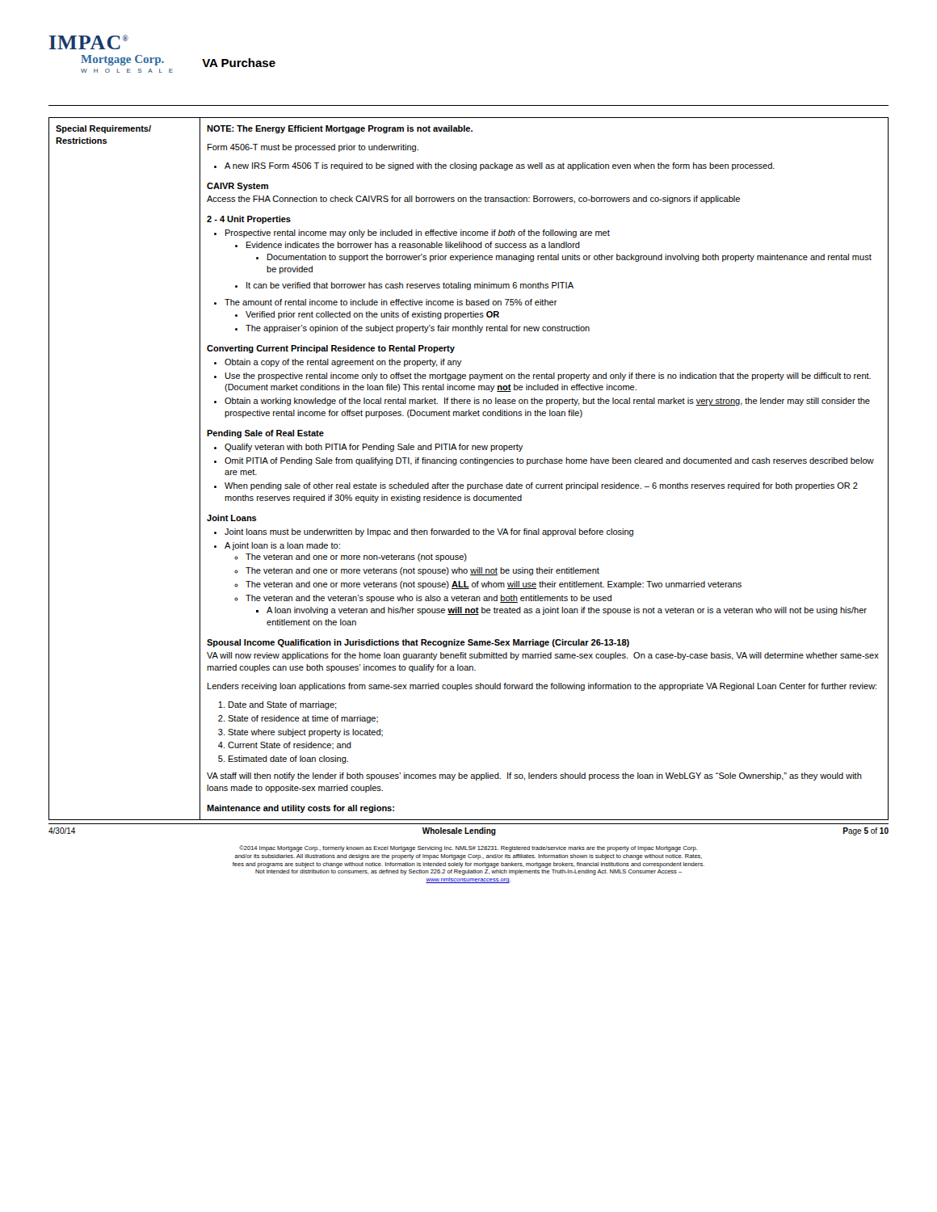IMPAC®
Mortgage Corp.
W H O L E S A L E
VA Purchase
| Special Requirements/ Restrictions | NOTE: The Energy Efficient Mortgage Program is not available. Form 4506-T must be processed prior to underwriting. A new IRS Form 4506 T is required to be signed with the closing package as well as at application even when the form has been processed. CAIVR System Access the FHA Connection to check CAIVRS for all borrowers on the transaction: Borrowers, co-borrowers and co-signors if applicable 2 - 4 Unit Properties Prospective rental income may only be included in effective income if both of the following are met Evidence indicates the borrower has a reasonable likelihood of success as a landlord Documentation to support the borrower's prior experience managing rental units or other background involving both property maintenance and rental must be provided It can be verified that borrower has cash reserves totaling minimum 6 months PITIA The amount of rental income to include in effective income is based on 75% of either Verified prior rent collected on the units of existing properties OR The appraiser’s opinion of the subject property’s fair monthly rental for new construction Converting Current Principal Residence to Rental Property Obtain a copy of the rental agreement on the property, if any Use the prospective rental income only to offset the mortgage payment on the rental property and only if there is no indication that the property will be difficult to rent. (Document market conditions in the loan file) This rental income may not be included in effective income. Obtain a working knowledge of the local rental market. If there is no lease on the property, but the local rental market is very strong , the lender may still consider the prospective rental income for offset purposes. (Document market conditions in the loan file) Pending Sale of Real Estate Qualify veteran with both PITIA for Pending Sale and PITIA for new property Omit PITIA of Pending Sale from qualifying DTI, if financing contingencies to purchase home have been cleared and documented and cash reserves described below are met. When pending sale of other real estate is scheduled after the purchase date of current principal residence. – 6 months reserves required for both properties OR 2 months reserves required if 30% equity in existing residence is documented Joint Loans Joint loans must be underwritten by Impac and then forwarded to the VA for final approval before closing A joint loan is a loan made to: The veteran and one or more non-veterans (not spouse) The veteran and one or more veterans (not spouse) who will not be using their entitlement The veteran and one or more veterans (not spouse) ALL of whom will use their entitlement. Example: Two unmarried veterans The veteran and the veteran’s spouse who is also a veteran and both entitlements to be used A loan involving a veteran and his/her spouse will not be treated as a joint loan if the spouse is not a veteran or is a veteran who will not be using his/her entitlement on the loan Spousal Income Qualification in Jurisdictions that Recognize Same-Sex Marriage (Circular 26-13-18) VA will now review applications for the home loan guaranty benefit submitted by married same-sex couples. On a case-by-case basis, VA will determine whether same-sex married couples can use both spouses’ incomes to qualify for a loan. Lenders receiving loan applications from same-sex married couples should forward the following information to the appropriate VA Regional Loan Center for further review: Date and State of marriage; State of residence at time of marriage; State where subject property is located; Current State of residence; and Estimated date of loan closing. VA staff will then notify the lender if both spouses’ incomes may be applied. If so, lenders should process the loan in WebLGY as “Sole Ownership,” as they would with loans made to opposite-sex married couples. Maintenance and utility costs for all regions: |
4/30/14 Wholesale Lending Page 5 of 10
©2014 Impac Mortgage Corp., formerly known as Excel Mortgage Servicing Inc. NMLS# 128231. Registered trade/service marks are the property of Impac Mortgage Corp.
and/or its subsidiaries. All illustrations and designs are the property of Impac Mortgage Corp., and/or its affiliates. Information shown is subject to change without notice. Rates,
fees and programs are subject to change without notice. Information is intended solely for mortgage bankers, mortgage brokers, financial institutions and correspondent lenders.
Not intended for distribution to consumers, as defined by Section 226.2 of Regulation Z, which implements the Truth-In-Lending Act. NMLS Consumer Access –
www.nmlsconsumeraccess.org.